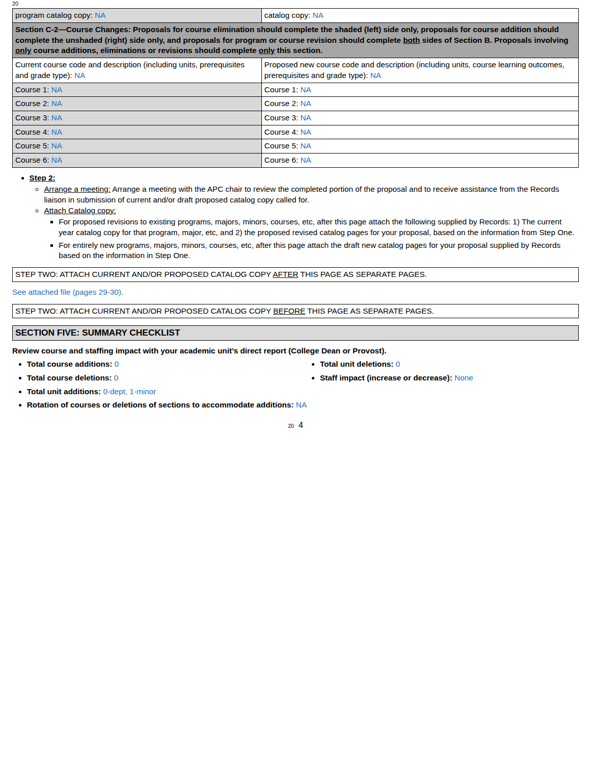20
| program catalog copy: NA | catalog copy: NA |
| Section C-2—Course Changes: Proposals for course elimination should complete the shaded (left) side only, proposals for course addition should complete the unshaded (right) side only, and proposals for program or course revision should complete both sides of Section B. Proposals involving only course additions, eliminations or revisions should complete only this section. |
| Current course code and description (including units, prerequisites and grade type): NA | Proposed new course code and description (including units, course learning outcomes, prerequisites and grade type): NA |
| Course 1: NA | Course 1: NA |
| Course 2: NA | Course 2: NA |
| Course 3: NA | Course 3: NA |
| Course 4: NA | Course 4: NA |
| Course 5: NA | Course 5: NA |
| Course 6: NA | Course 6: NA |
Step 2:
Arrange a meeting: Arrange a meeting with the APC chair to review the completed portion of the proposal and to receive assistance from the Records liaison in submission of current and/or draft proposed catalog copy called for.
Attach Catalog copy:
For proposed revisions to existing programs, majors, minors, courses, etc, after this page attach the following supplied by Records: 1) The current year catalog copy for that program, major, etc, and 2) the proposed revised catalog pages for your proposal, based on the information from Step One.
For entirely new programs, majors, minors, courses, etc, after this page attach the draft new catalog pages for your proposal supplied by Records based on the information in Step One.
STEP TWO: ATTACH CURRENT AND/OR PROPOSED CATALOG COPY AFTER THIS PAGE AS SEPARATE PAGES.
See attached file (pages 29-30).
STEP TWO: ATTACH CURRENT AND/OR PROPOSED CATALOG COPY BEFORE THIS PAGE AS SEPARATE PAGES.
SECTION FIVE: SUMMARY CHECKLIST
Review course and staffing impact with your academic unit’s direct report (College Dean or Provost).
Total course additions: 0
Total course deletions: 0
Total unit additions: 0-dept, 1-minor
Total unit deletions: 0
Staff impact (increase or decrease): None
Rotation of courses or deletions of sections to accommodate additions: NA
20 4